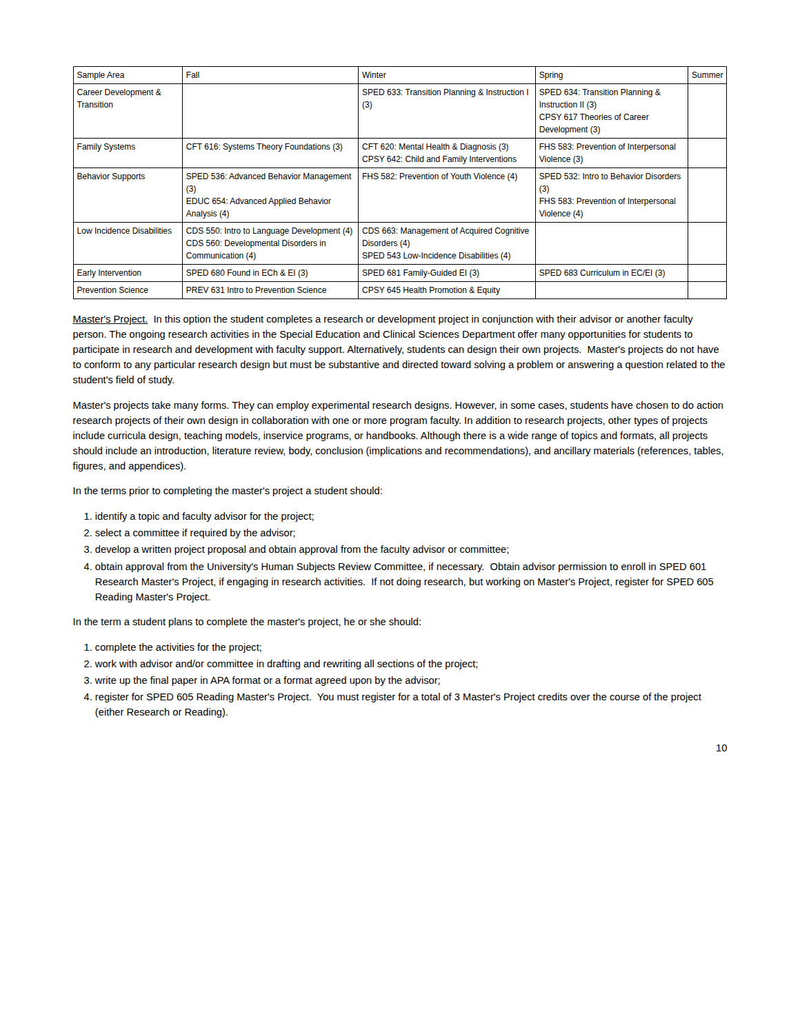| Sample Area | Fall | Winter | Spring | Summer |
| --- | --- | --- | --- | --- |
| Career Development & Transition | | SPED 633: Transition Planning & Instruction I (3) | SPED 634: Transition Planning & Instruction II (3) CPSY 617 Theories of Career Development (3) | |
| Family Systems | CFT 616: Systems Theory Foundations (3) | CFT 620: Mental Health & Diagnosis (3) CPSY 642: Child and Family Interventions | FHS 583: Prevention of Interpersonal Violence (3) | |
| Behavior Supports | SPED 536: Advanced Behavior Management (3) EDUC 654: Advanced Applied Behavior Analysis (4) | FHS 582: Prevention of Youth Violence (4) | SPED 532: Intro to Behavior Disorders (3) FHS 583: Prevention of Interpersonal Violence (4) | |
| Low Incidence Disabilities | CDS 550: Intro to Language Development (4) CDS 560: Developmental Disorders in Communication (4) | CDS 663: Management of Acquired Cognitive Disorders (4) SPED 543 Low-Incidence Disabilities (4) | | |
| Early Intervention | SPED 680 Found in ECh & EI (3) | SPED 681 Family-Guided EI (3) | SPED 683 Curriculum in EC/EI (3) | |
| Prevention Science | PREV 631 Intro to Prevention Science | CPSY 645 Health Promotion & Equity | | |
Master's Project. In this option the student completes a research or development project in conjunction with their advisor or another faculty person. The ongoing research activities in the Special Education and Clinical Sciences Department offer many opportunities for students to participate in research and development with faculty support. Alternatively, students can design their own projects. Master's projects do not have to conform to any particular research design but must be substantive and directed toward solving a problem or answering a question related to the student's field of study.
Master's projects take many forms. They can employ experimental research designs. However, in some cases, students have chosen to do action research projects of their own design in collaboration with one or more program faculty. In addition to research projects, other types of projects include curricula design, teaching models, inservice programs, or handbooks. Although there is a wide range of topics and formats, all projects should include an introduction, literature review, body, conclusion (implications and recommendations), and ancillary materials (references, tables, figures, and appendices).
In the terms prior to completing the master's project a student should:
identify a topic and faculty advisor for the project;
select a committee if required by the advisor;
develop a written project proposal and obtain approval from the faculty advisor or committee;
obtain approval from the University's Human Subjects Review Committee, if necessary. Obtain advisor permission to enroll in SPED 601 Research Master's Project, if engaging in research activities. If not doing research, but working on Master's Project, register for SPED 605 Reading Master's Project.
In the term a student plans to complete the master's project, he or she should:
complete the activities for the project;
work with advisor and/or committee in drafting and rewriting all sections of the project;
write up the final paper in APA format or a format agreed upon by the advisor;
register for SPED 605 Reading Master's Project. You must register for a total of 3 Master's Project credits over the course of the project (either Research or Reading).
10